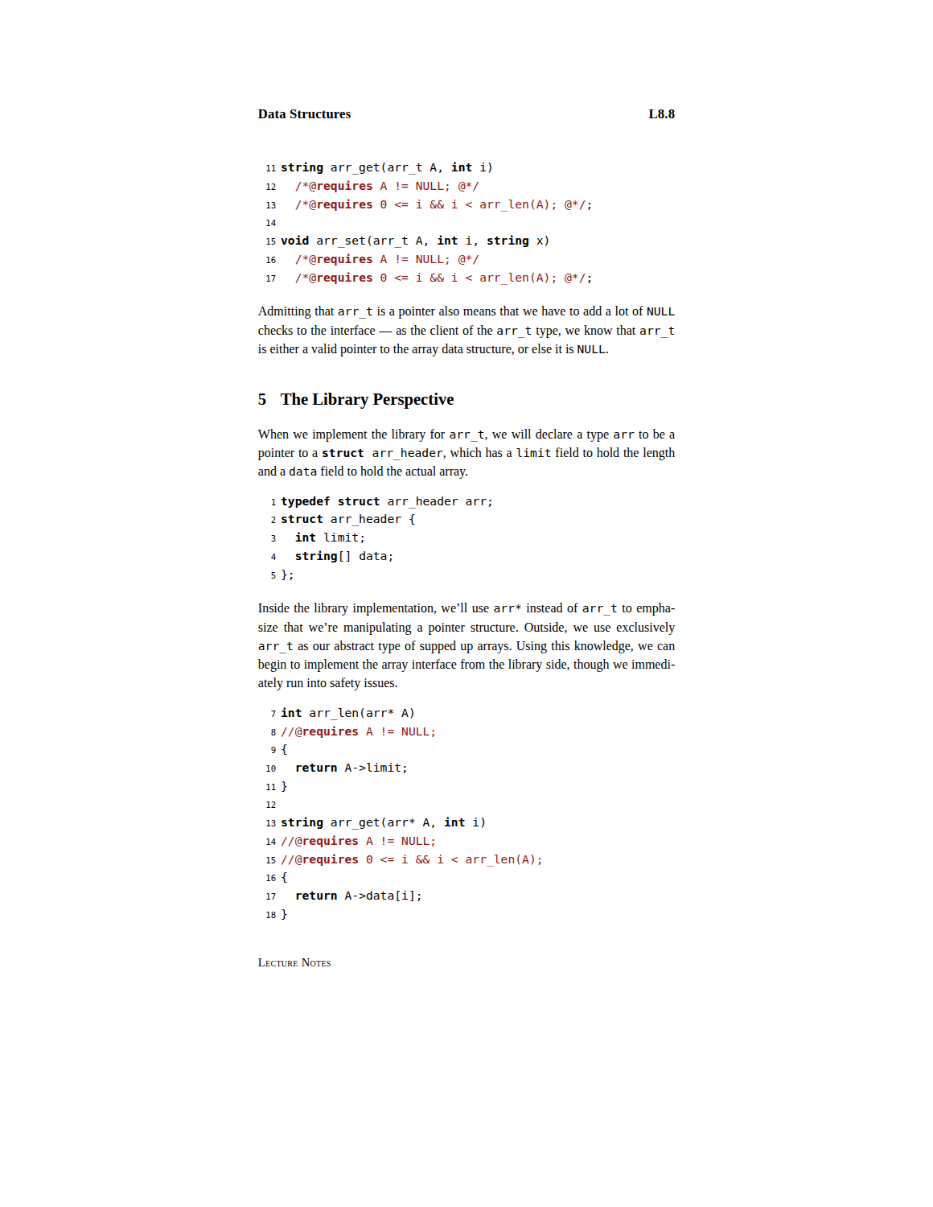Data Structures L8.8
| 11 | string arr_get(arr_t A, int i) |
| 12 | /*@ requires A != NULL; @*/ |
| 13 | /*@ requires 0 <= i && i < arr_len(A); @*/ ; |
| 14 | |
| 15 | void arr_set(arr_t A, int i, string x) |
| 16 | /*@ requires A != NULL; @*/ |
| 17 | /*@ requires 0 <= i && i < arr_len(A); @*/ ; |
Admitting that arr_t is a pointer also means that we have to add a lot of NULL checks to the interface — as the client of the arr_t type, we know that arr_t is either a valid pointer to the array data structure, or else it is NULL.
5 The Library Perspective
When we implement the library for arr_t, we will declare a type arr to be a pointer to a struct arr_header, which has a limit field to hold the length and a data field to hold the actual array.
| 1 | typedef struct arr_header arr; |
| 2 | struct arr_header { |
| 3 | int limit; |
| 4 | string [] data; |
| 5 | }; |
Inside the library implementation, we’ll use arr* instead of arr_t to emphasize that we’re manipulating a pointer structure. Outside, we use exclusively arr_t as our abstract type of supped up arrays. Using this knowledge, we can begin to implement the array interface from the library side, though we immediately run into safety issues.
| 7 | int arr_len(arr* A) |
| 8 | //@ requires A != NULL; |
| 9 | { |
| 10 | return A->limit; |
| 11 | } |
| 12 | |
| 13 | string arr_get(arr* A, int i) |
| 14 | //@ requires A != NULL; |
| 15 | //@ requires 0 <= i && i < arr_len(A); |
| 16 | { |
| 17 | return A->data[i]; |
| 18 | } |
Lecture Notes